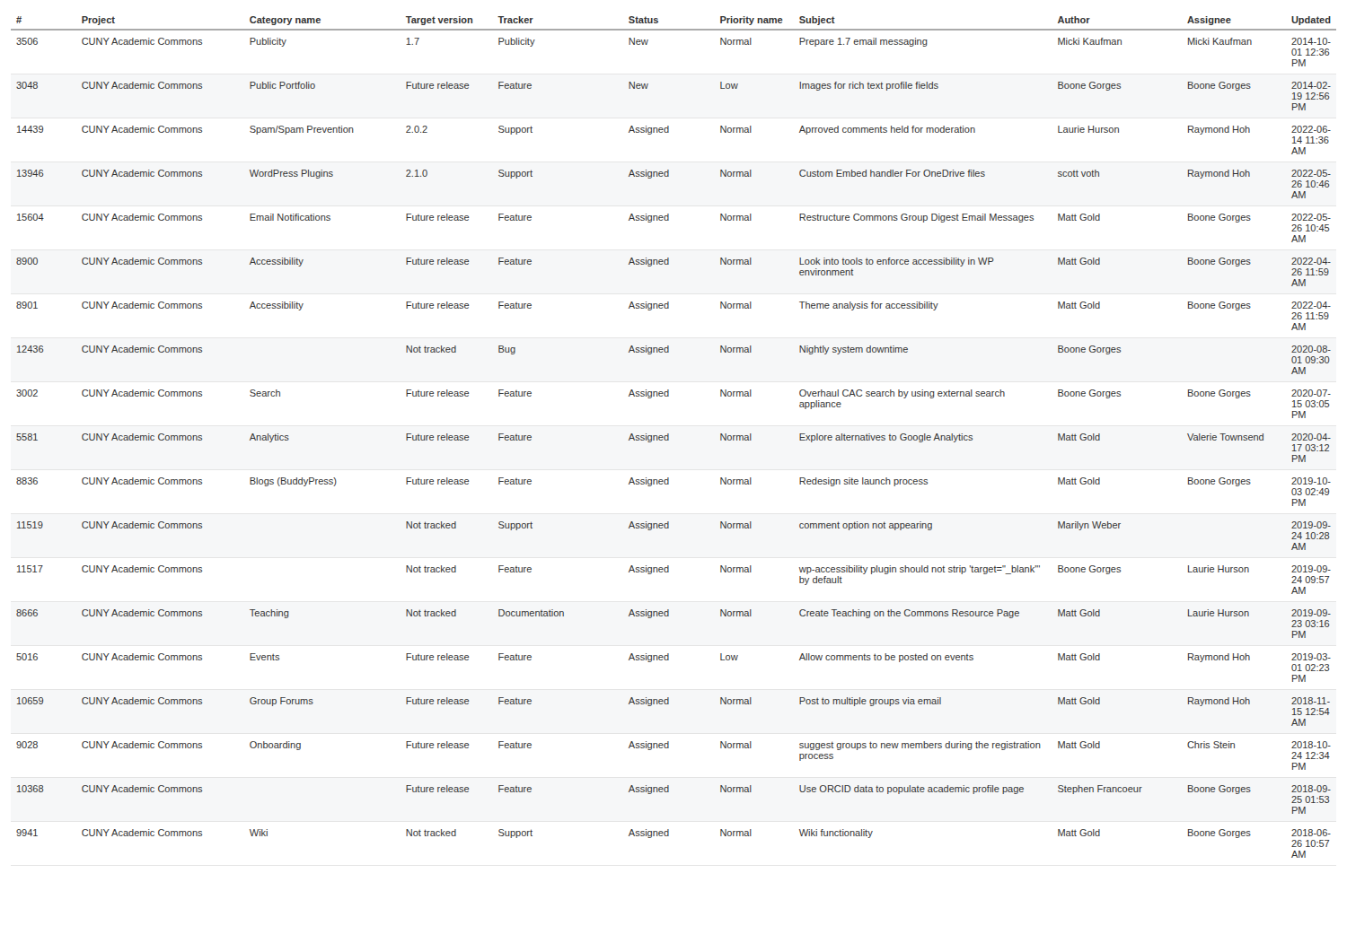| # | Project | Category name | Target version | Tracker | Status | Priority name | Subject | Author | Assignee | Updated |
| --- | --- | --- | --- | --- | --- | --- | --- | --- | --- | --- |
| 3506 | CUNY Academic Commons | Publicity | 1.7 | Publicity | New | Normal | Prepare 1.7 email messaging | Micki Kaufman | Micki Kaufman | 2014-10-01 12:36 PM |
| 3048 | CUNY Academic Commons | Public Portfolio | Future release | Feature | New | Low | Images for rich text profile fields | Boone Gorges | Boone Gorges | 2014-02-19 12:56 PM |
| 14439 | CUNY Academic Commons | Spam/Spam Prevention | 2.0.2 | Support | Assigned | Normal | Aprroved comments held for moderation | Laurie Hurson | Raymond Hoh | 2022-06-14 11:36 AM |
| 13946 | CUNY Academic Commons | WordPress Plugins | 2.1.0 | Support | Assigned | Normal | Custom Embed handler For OneDrive files | scott voth | Raymond Hoh | 2022-05-26 10:46 AM |
| 15604 | CUNY Academic Commons | Email Notifications | Future release | Feature | Assigned | Normal | Restructure Commons Group Digest Email Messages | Matt Gold | Boone Gorges | 2022-05-26 10:45 AM |
| 8900 | CUNY Academic Commons | Accessibility | Future release | Feature | Assigned | Normal | Look into tools to enforce accessibility in WP environment | Matt Gold | Boone Gorges | 2022-04-26 11:59 AM |
| 8901 | CUNY Academic Commons | Accessibility | Future release | Feature | Assigned | Normal | Theme analysis for accessibility | Matt Gold | Boone Gorges | 2022-04-26 11:59 AM |
| 12436 | CUNY Academic Commons | | Not tracked | Bug | Assigned | Normal | Nightly system downtime | Boone Gorges | | 2020-08-01 09:30 AM |
| 3002 | CUNY Academic Commons | Search | Future release | Feature | Assigned | Normal | Overhaul CAC search by using external search appliance | Boone Gorges | Boone Gorges | 2020-07-15 03:05 PM |
| 5581 | CUNY Academic Commons | Analytics | Future release | Feature | Assigned | Normal | Explore alternatives to Google Analytics | Matt Gold | Valerie Townsend | 2020-04-17 03:12 PM |
| 8836 | CUNY Academic Commons | Blogs (BuddyPress) | Future release | Feature | Assigned | Normal | Redesign site launch process | Matt Gold | Boone Gorges | 2019-10-03 02:49 PM |
| 11519 | CUNY Academic Commons | | Not tracked | Support | Assigned | Normal | comment option not appearing | Marilyn Weber | | 2019-09-24 10:28 AM |
| 11517 | CUNY Academic Commons | | Not tracked | Feature | Assigned | Normal | wp-accessibility plugin should not strip 'target="_blank"' by default | Boone Gorges | Laurie Hurson | 2019-09-24 09:57 AM |
| 8666 | CUNY Academic Commons | Teaching | Not tracked | Documentation | Assigned | Normal | Create Teaching on the Commons Resource Page | Matt Gold | Laurie Hurson | 2019-09-23 03:16 PM |
| 5016 | CUNY Academic Commons | Events | Future release | Feature | Assigned | Low | Allow comments to be posted on events | Matt Gold | Raymond Hoh | 2019-03-01 02:23 PM |
| 10659 | CUNY Academic Commons | Group Forums | Future release | Feature | Assigned | Normal | Post to multiple groups via email | Matt Gold | Raymond Hoh | 2018-11-15 12:54 AM |
| 9028 | CUNY Academic Commons | Onboarding | Future release | Feature | Assigned | Normal | suggest groups to new members during the registration process | Matt Gold | Chris Stein | 2018-10-24 12:34 PM |
| 10368 | CUNY Academic Commons | | Future release | Feature | Assigned | Normal | Use ORCID data to populate academic profile page | Stephen Francoeur | Boone Gorges | 2018-09-25 01:53 PM |
| 9941 | CUNY Academic Commons | Wiki | Not tracked | Support | Assigned | Normal | Wiki functionality | Matt Gold | Boone Gorges | 2018-06-26 10:57 AM |